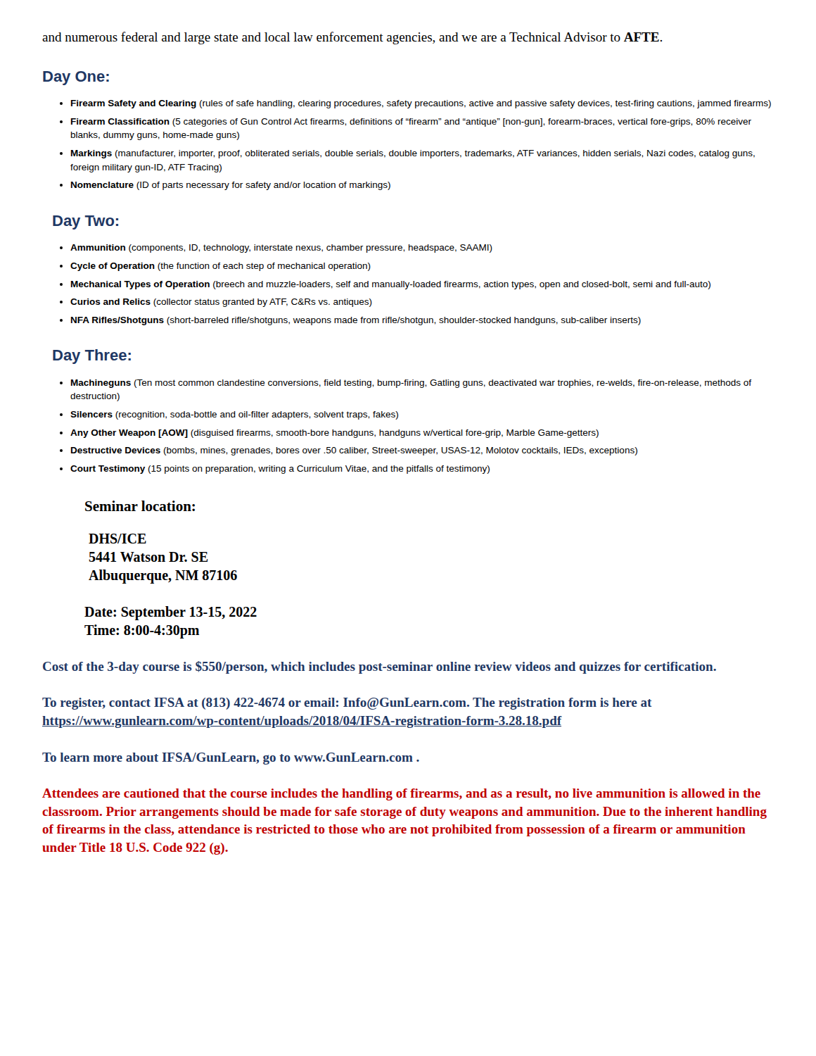and numerous federal and large state and local law enforcement agencies, and we are a Technical Advisor to AFTE.
Day One:
Firearm Safety and Clearing (rules of safe handling, clearing procedures, safety precautions, active and passive safety devices, test-firing cautions, jammed firearms)
Firearm Classification (5 categories of Gun Control Act firearms, definitions of “firearm” and “antique” [non-gun], forearm-braces, vertical fore-grips, 80% receiver blanks, dummy guns, home-made guns)
Markings (manufacturer, importer, proof, obliterated serials, double serials, double importers, trademarks, ATF variances, hidden serials, Nazi codes, catalog guns, foreign military gun-ID, ATF Tracing)
Nomenclature (ID of parts necessary for safety and/or location of markings)
Day Two:
Ammunition (components, ID, technology, interstate nexus, chamber pressure, headspace, SAAMI)
Cycle of Operation (the function of each step of mechanical operation)
Mechanical Types of Operation (breech and muzzle-loaders, self and manually-loaded firearms, action types, open and closed-bolt, semi and full-auto)
Curios and Relics (collector status granted by ATF, C&Rs vs. antiques)
NFA Rifles/Shotguns (short-barreled rifle/shotguns, weapons made from rifle/shotgun, shoulder-stocked handguns, sub-caliber inserts)
Day Three:
Machineguns (Ten most common clandestine conversions, field testing, bump-firing, Gatling guns, deactivated war trophies, re-welds, fire-on-release, methods of destruction)
Silencers (recognition, soda-bottle and oil-filter adapters, solvent traps, fakes)
Any Other Weapon [AOW] (disguised firearms, smooth-bore handguns, handguns w/vertical fore-grip, Marble Game-getters)
Destructive Devices (bombs, mines, grenades, bores over .50 caliber, Street-sweeper, USAS-12, Molotov cocktails, IEDs, exceptions)
Court Testimony (15 points on preparation, writing a Curriculum Vitae, and the pitfalls of testimony)
Seminar location:
DHS/ICE
5441 Watson Dr. SE
Albuquerque, NM 87106
Date: September 13-15, 2022
Time: 8:00-4:30pm
Cost of the 3-day course is $550/person, which includes post-seminar online review videos and quizzes for certification.
To register, contact IFSA at (813) 422-4674 or email: Info@GunLearn.com. The registration form is here at https://www.gunlearn.com/wp-content/uploads/2018/04/IFSA-registration-form-3.28.18.pdf
To learn more about IFSA/GunLearn, go to www.GunLearn.com .
Attendees are cautioned that the course includes the handling of firearms, and as a result, no live ammunition is allowed in the classroom. Prior arrangements should be made for safe storage of duty weapons and ammunition. Due to the inherent handling of firearms in the class, attendance is restricted to those who are not prohibited from possession of a firearm or ammunition under Title 18 U.S. Code 922 (g).